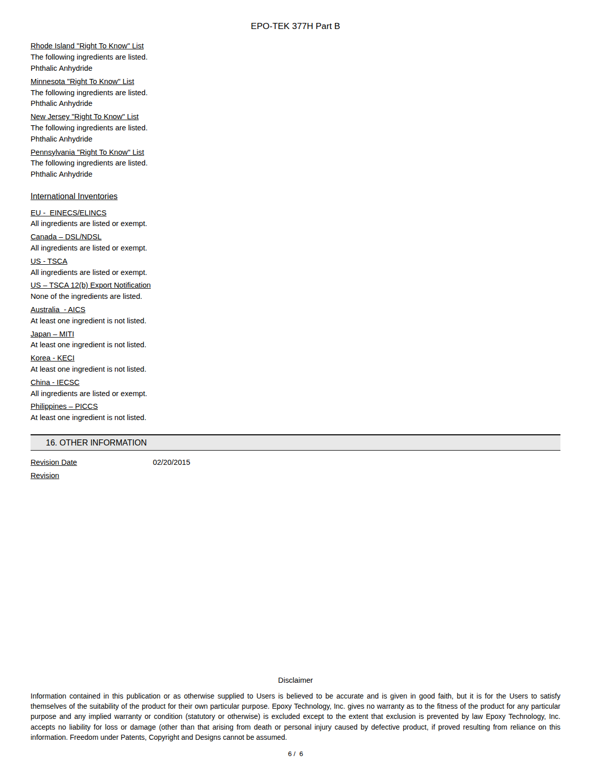EPO-TEK 377H Part B
Rhode Island "Right To Know" List
The following ingredients are listed.
Phthalic Anhydride
Minnesota "Right To Know" List
The following ingredients are listed.
Phthalic Anhydride
New Jersey "Right To Know" List
The following ingredients are listed.
Phthalic Anhydride
Pennsylvania "Right To Know" List
The following ingredients are listed.
Phthalic Anhydride
International Inventories
EU - EINECS/ELINCS
All ingredients are listed or exempt.
Canada – DSL/NDSL
All ingredients are listed or exempt.
US - TSCA
All ingredients are listed or exempt.
US – TSCA 12(b) Export Notification
None of the ingredients are listed.
Australia - AICS
At least one ingredient is not listed.
Japan – MITI
At least one ingredient is not listed.
Korea - KECI
At least one ingredient is not listed.
China - IECSC
All ingredients are listed or exempt.
Philippines – PICCS
At least one ingredient is not listed.
16. OTHER INFORMATION
Revision Date
02/20/2015
Revision
Disclaimer
Information contained in this publication or as otherwise supplied to Users is believed to be accurate and is given in good faith, but it is for the Users to satisfy themselves of the suitability of the product for their own particular purpose. Epoxy Technology, Inc. gives no warranty as to the fitness of the product for any particular purpose and any implied warranty or condition (statutory or otherwise) is excluded except to the extent that exclusion is prevented by law Epoxy Technology, Inc. accepts no liability for loss or damage (other than that arising from death or personal injury caused by defective product, if proved resulting from reliance on this information. Freedom under Patents, Copyright and Designs cannot be assumed.
6 / 6